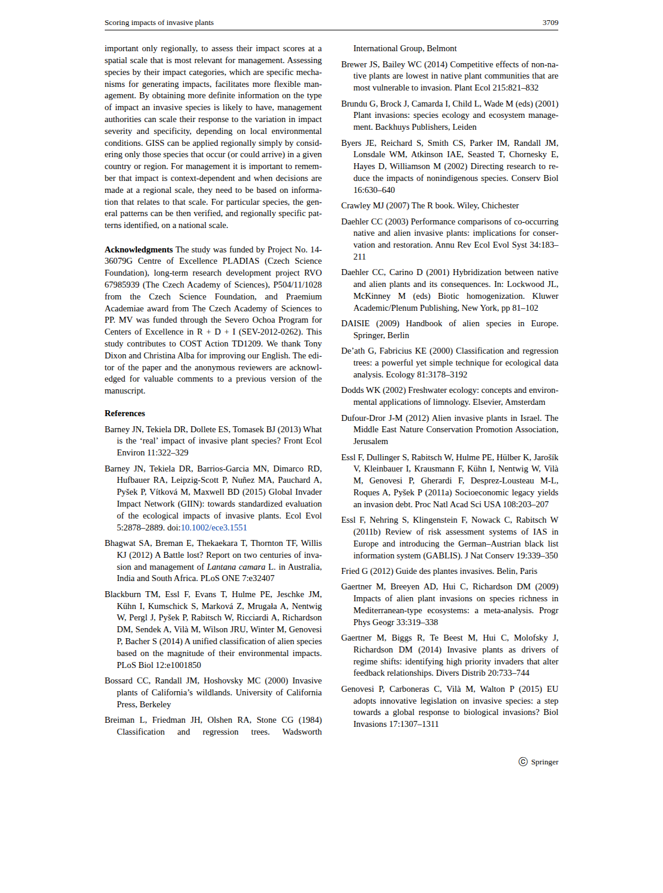Scoring impacts of invasive plants 3709
important only regionally, to assess their impact scores at a spatial scale that is most relevant for management. Assessing species by their impact categories, which are specific mechanisms for generating impacts, facilitates more flexible management. By obtaining more definite information on the type of impact an invasive species is likely to have, management authorities can scale their response to the variation in impact severity and specificity, depending on local environmental conditions. GISS can be applied regionally simply by considering only those species that occur (or could arrive) in a given country or region. For management it is important to remember that impact is context-dependent and when decisions are made at a regional scale, they need to be based on information that relates to that scale. For particular species, the general patterns can be then verified, and regionally specific patterns identified, on a national scale.
Acknowledgments The study was funded by Project No. 14-36079G Centre of Excellence PLADIAS (Czech Science Foundation), long-term research development project RVO 67985939 (The Czech Academy of Sciences), P504/11/1028 from the Czech Science Foundation, and Praemium Academiae award from The Czech Academy of Sciences to PP. MV was funded through the Severo Ochoa Program for Centers of Excellence in R + D + I (SEV-2012-0262). This study contributes to COST Action TD1209. We thank Tony Dixon and Christina Alba for improving our English. The editor of the paper and the anonymous reviewers are acknowledged for valuable comments to a previous version of the manuscript.
References
Barney JN, Tekiela DR, Dollete ES, Tomasek BJ (2013) What is the ‘real’ impact of invasive plant species? Front Ecol Environ 11:322–329
Barney JN, Tekiela DR, Barrios-Garcia MN, Dimarco RD, Hufbauer RA, Leipzig-Scott P, Nuñez MA, Pauchard A, Pyšek P, Vítková M, Maxwell BD (2015) Global Invader Impact Network (GIIN): towards standardized evaluation of the ecological impacts of invasive plants. Ecol Evol 5:2878–2889. doi:10.1002/ece3.1551
Bhagwat SA, Breman E, Thekaekara T, Thornton TF, Willis KJ (2012) A Battle lost? Report on two centuries of invasion and management of Lantana camara L. in Australia, India and South Africa. PLoS ONE 7:e32407
Blackburn TM, Essl F, Evans T, Hulme PE, Jeschke JM, Kühn I, Kumschick S, Marková Z, Mrugała A, Nentwig W, Pergl J, Pyšek P, Rabitsch W, Ricciardi A, Richardson DM, Sendek A, Vilà M, Wilson JRU, Winter M, Genovesi P, Bacher S (2014) A unified classification of alien species based on the magnitude of their environmental impacts. PLoS Biol 12:e1001850
Bossard CC, Randall JM, Hoshovsky MC (2000) Invasive plants of California’s wildlands. University of California Press, Berkeley
Breiman L, Friedman JH, Olshen RA, Stone CG (1984) Classification and regression trees. Wadsworth International Group, Belmont
Brewer JS, Bailey WC (2014) Competitive effects of non-native plants are lowest in native plant communities that are most vulnerable to invasion. Plant Ecol 215:821–832
Brundu G, Brock J, Camarda I, Child L, Wade M (eds) (2001) Plant invasions: species ecology and ecosystem management. Backhuys Publishers, Leiden
Byers JE, Reichard S, Smith CS, Parker IM, Randall JM, Lonsdale WM, Atkinson IAE, Seasted T, Chornesky E, Hayes D, Williamson M (2002) Directing research to reduce the impacts of nonindigenous species. Conserv Biol 16:630–640
Crawley MJ (2007) The R book. Wiley, Chichester
Daehler CC (2003) Performance comparisons of co-occurring native and alien invasive plants: implications for conservation and restoration. Annu Rev Ecol Evol Syst 34:183–211
Daehler CC, Carino D (2001) Hybridization between native and alien plants and its consequences. In: Lockwood JL, McKinney M (eds) Biotic homogenization. Kluwer Academic/Plenum Publishing, New York, pp 81–102
DAISIE (2009) Handbook of alien species in Europe. Springer, Berlin
De’ath G, Fabricius KE (2000) Classification and regression trees: a powerful yet simple technique for ecological data analysis. Ecology 81:3178–3192
Dodds WK (2002) Freshwater ecology: concepts and environmental applications of limnology. Elsevier, Amsterdam
Dufour-Dror J-M (2012) Alien invasive plants in Israel. The Middle East Nature Conservation Promotion Association, Jerusalem
Essl F, Dullinger S, Rabitsch W, Hulme PE, Hülber K, Jarošík V, Kleinbauer I, Krausmann F, Kühn I, Nentwig W, Vilà M, Genovesi P, Gherardi F, Desprez-Lousteau M-L, Roques A, Pyšek P (2011a) Socioeconomic legacy yields an invasion debt. Proc Natl Acad Sci USA 108:203–207
Essl F, Nehring S, Klingenstein F, Nowack C, Rabitsch W (2011b) Review of risk assessment systems of IAS in Europe and introducing the German–Austrian black list information system (GABLIS). J Nat Conserv 19:339–350
Fried G (2012) Guide des plantes invasives. Belin, Paris
Gaertner M, Breeyen AD, Hui C, Richardson DM (2009) Impacts of alien plant invasions on species richness in Mediterranean-type ecosystems: a meta-analysis. Progr Phys Geogr 33:319–338
Gaertner M, Biggs R, Te Beest M, Hui C, Molofsky J, Richardson DM (2014) Invasive plants as drivers of regime shifts: identifying high priority invaders that alter feedback relationships. Divers Distrib 20:733–744
Genovesi P, Carboneras C, Vilà M, Walton P (2015) EU adopts innovative legislation on invasive species: a step towards a global response to biological invasions? Biol Invasions 17:1307–1311
ⓒ Springer